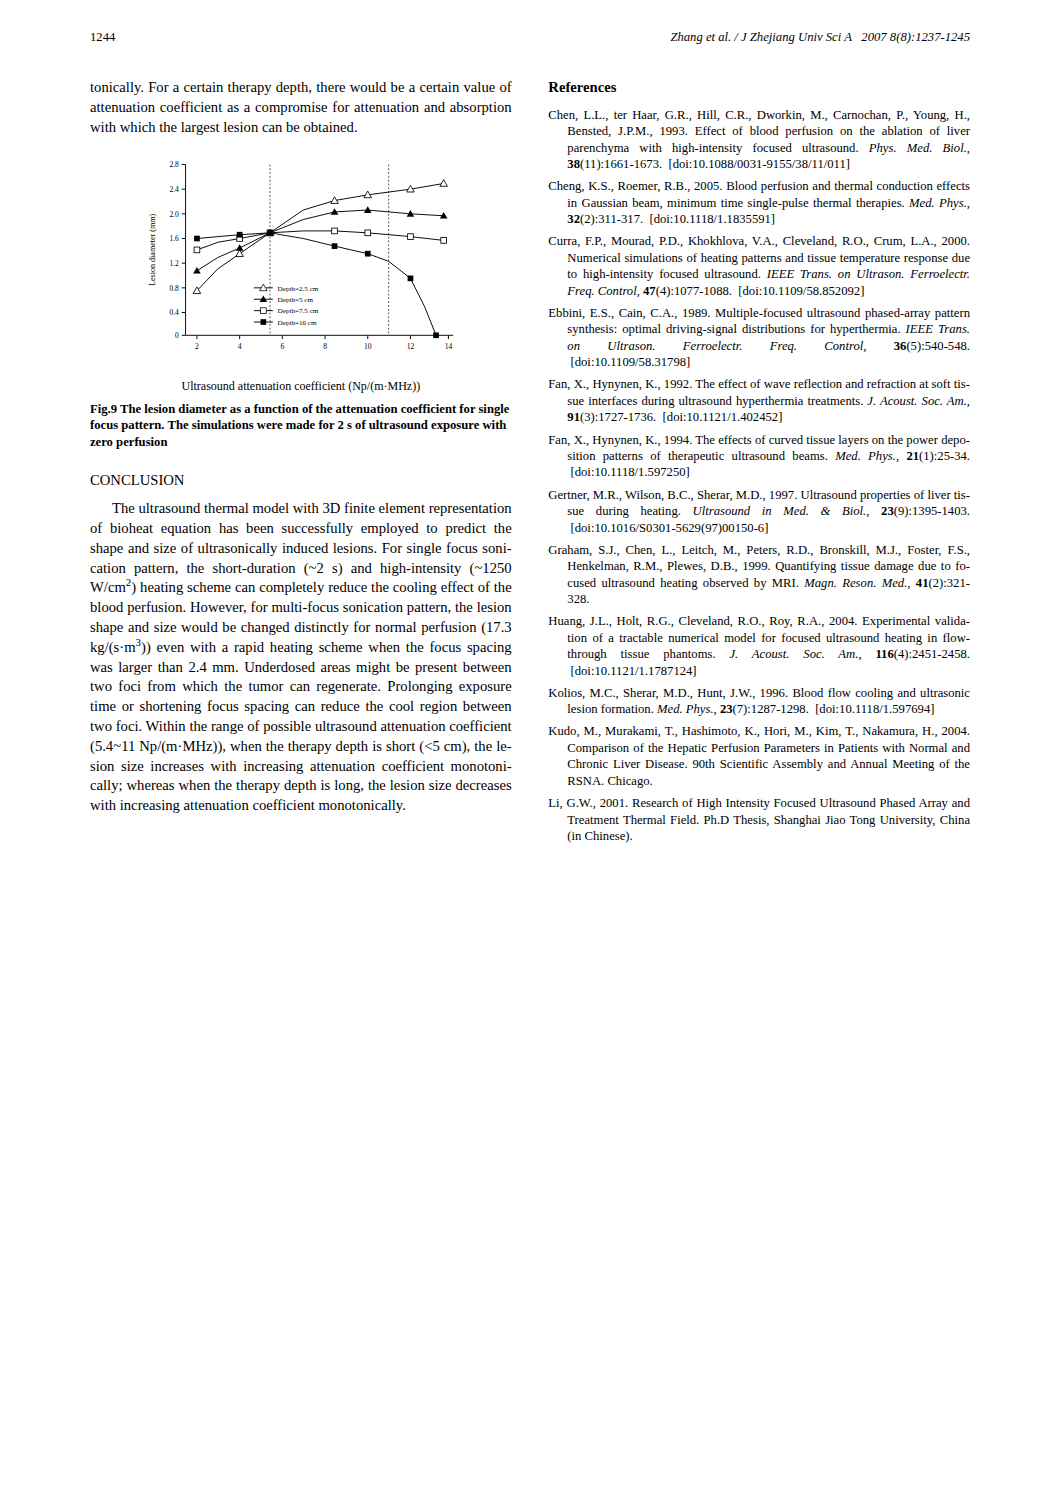1244 Zhang et al. / J Zhejiang Univ Sci A 2007 8(8):1237-1245
tonically. For a certain therapy depth, there would be a certain value of attenuation coefficient as a compromise for attenuation and absorption with which the largest lesion can be obtained.
2.8 2.4 2.0 1.6 1.2 0.8 0.4 0 Lesion diameter (mm) 2 4 6 8 10 12 14 Depth=2.5 cm Depth=5 cm Depth=7.5 cm Depth=10 cm
Ultrasound attenuation coefficient (Np/(m·MHz))
Fig.9 The lesion diameter as a function of the attenuation coefficient for single focus pattern. The simulations were made for 2 s of ultrasound exposure with zero perfusion
Conclusion
The ultrasound thermal model with 3D finite element representation of bioheat equation has been successfully employed to predict the shape and size of ultrasonically induced lesions. For single focus sonication pattern, the short-duration (~2 s) and high-intensity (~1250 W/cm2) heating scheme can completely reduce the cooling effect of the blood perfusion. However, for multi-focus sonication pattern, the lesion shape and size would be changed distinctly for normal perfusion (17.3 kg/(s·m3)) even with a rapid heating scheme when the focus spacing was larger than 2.4 mm. Underdosed areas might be present between two foci from which the tumor can regenerate. Prolonging exposure time or shortening focus spacing can reduce the cool region between two foci. Within the range of possible ultrasound attenuation coefficient (5.4~11 Np/(m·MHz)), when the therapy depth is short (<5 cm), the lesion size increases with increasing attenuation coefficient monotonically; whereas when the therapy depth is long, the lesion size decreases with increasing attenuation coefficient monotonically.
References
Chen, L.L., ter Haar, G.R., Hill, C.R., Dworkin, M., Carnochan, P., Young, H., Bensted, J.P.M., 1993. Effect of blood perfusion on the ablation of liver parenchyma with high-intensity focused ultrasound. Phys. Med. Biol., 38(11):1661-1673. [doi:10.1088/0031-9155/38/11/011]
Cheng, K.S., Roemer, R.B., 2005. Blood perfusion and thermal conduction effects in Gaussian beam, minimum time single-pulse thermal therapies. Med. Phys., 32(2):311-317. [doi:10.1118/1.1835591]
Curra, F.P., Mourad, P.D., Khokhlova, V.A., Cleveland, R.O., Crum, L.A., 2000. Numerical simulations of heating patterns and tissue temperature response due to high-intensity focused ultrasound. IEEE Trans. on Ultrason. Ferroelectr. Freq. Control, 47(4):1077-1088. [doi:10.1109/58.852092]
Ebbini, E.S., Cain, C.A., 1989. Multiple-focused ultrasound phased-array pattern synthesis: optimal driving-signal distributions for hyperthermia. IEEE Trans. on Ultrason. Ferroelectr. Freq. Control, 36(5):540-548. [doi:10.1109/58.31798]
Fan, X., Hynynen, K., 1992. The effect of wave reflection and refraction at soft tissue interfaces during ultrasound hyperthermia treatments. J. Acoust. Soc. Am., 91(3):1727-1736. [doi:10.1121/1.402452]
Fan, X., Hynynen, K., 1994. The effects of curved tissue layers on the power deposition patterns of therapeutic ultrasound beams. Med. Phys., 21(1):25-34. [doi:10.1118/1.597250]
Gertner, M.R., Wilson, B.C., Sherar, M.D., 1997. Ultrasound properties of liver tissue during heating. Ultrasound in Med. & Biol., 23(9):1395-1403. [doi:10.1016/S0301-5629(97)00150-6]
Graham, S.J., Chen, L., Leitch, M., Peters, R.D., Bronskill, M.J., Foster, F.S., Henkelman, R.M., Plewes, D.B., 1999. Quantifying tissue damage due to focused ultrasound heating observed by MRI. Magn. Reson. Med., 41(2):321-328.
Huang, J.L., Holt, R.G., Cleveland, R.O., Roy, R.A., 2004. Experimental validation of a tractable numerical model for focused ultrasound heating in flow-through tissue phantoms. J. Acoust. Soc. Am., 116(4):2451-2458. [doi:10.1121/1.1787124]
Kolios, M.C., Sherar, M.D., Hunt, J.W., 1996. Blood flow cooling and ultrasonic lesion formation. Med. Phys., 23(7):1287-1298. [doi:10.1118/1.597694]
Kudo, M., Murakami, T., Hashimoto, K., Hori, M., Kim, T., Nakamura, H., 2004. Comparison of the Hepatic Perfusion Parameters in Patients with Normal and Chronic Liver Disease. 90th Scientific Assembly and Annual Meeting of the RSNA. Chicago.
Li, G.W., 2001. Research of High Intensity Focused Ultrasound Phased Array and Treatment Thermal Field. Ph.D Thesis, Shanghai Jiao Tong University, China (in Chinese).